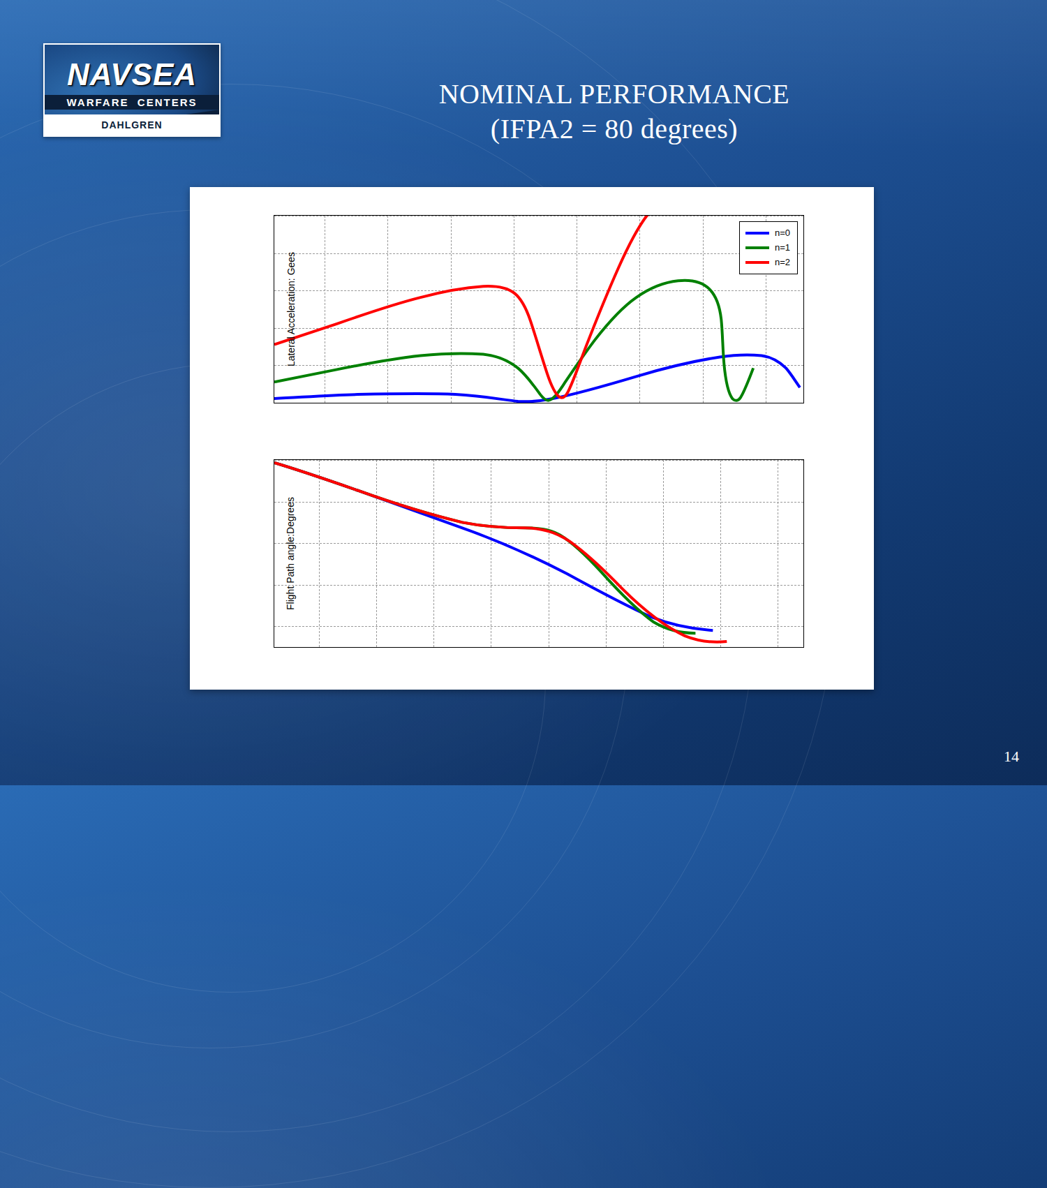NAVSEA
WARFARE CENTERS
DAHLGREN
NOMINAL PERFORMANCE (IFPA2 = 80 degrees)
n=0
n=1
n=2
90
100
110
120
130
140
150
160
10
8
6
4
2
0
Time: seconds
Lateral Acceleration: Gees
90
100
110
120
130
140
150
160
170
0
-20
-40
-60
-80
Time: seconds
Flight Path angle:Degrees
14